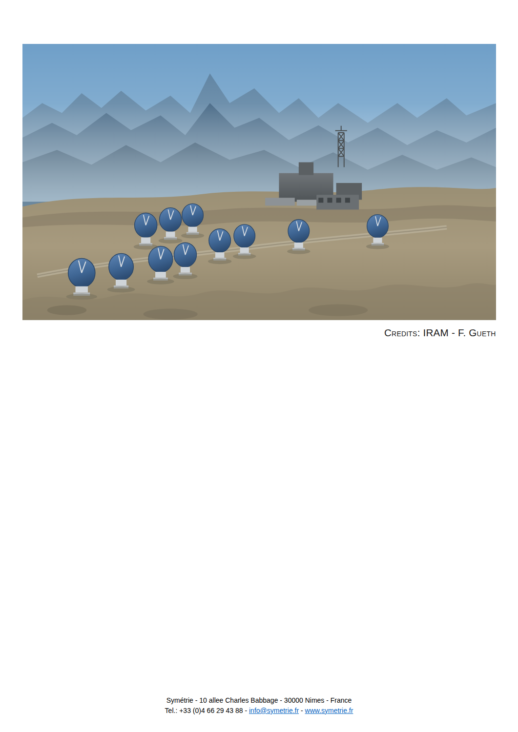Credits: IRAM - F. Gueth
Symétrie - 10 allee Charles Babbage - 30000 Nimes - France
Tel.: +33 (0)4 66 29 43 88 - info@symetrie.fr - www.symetrie.fr